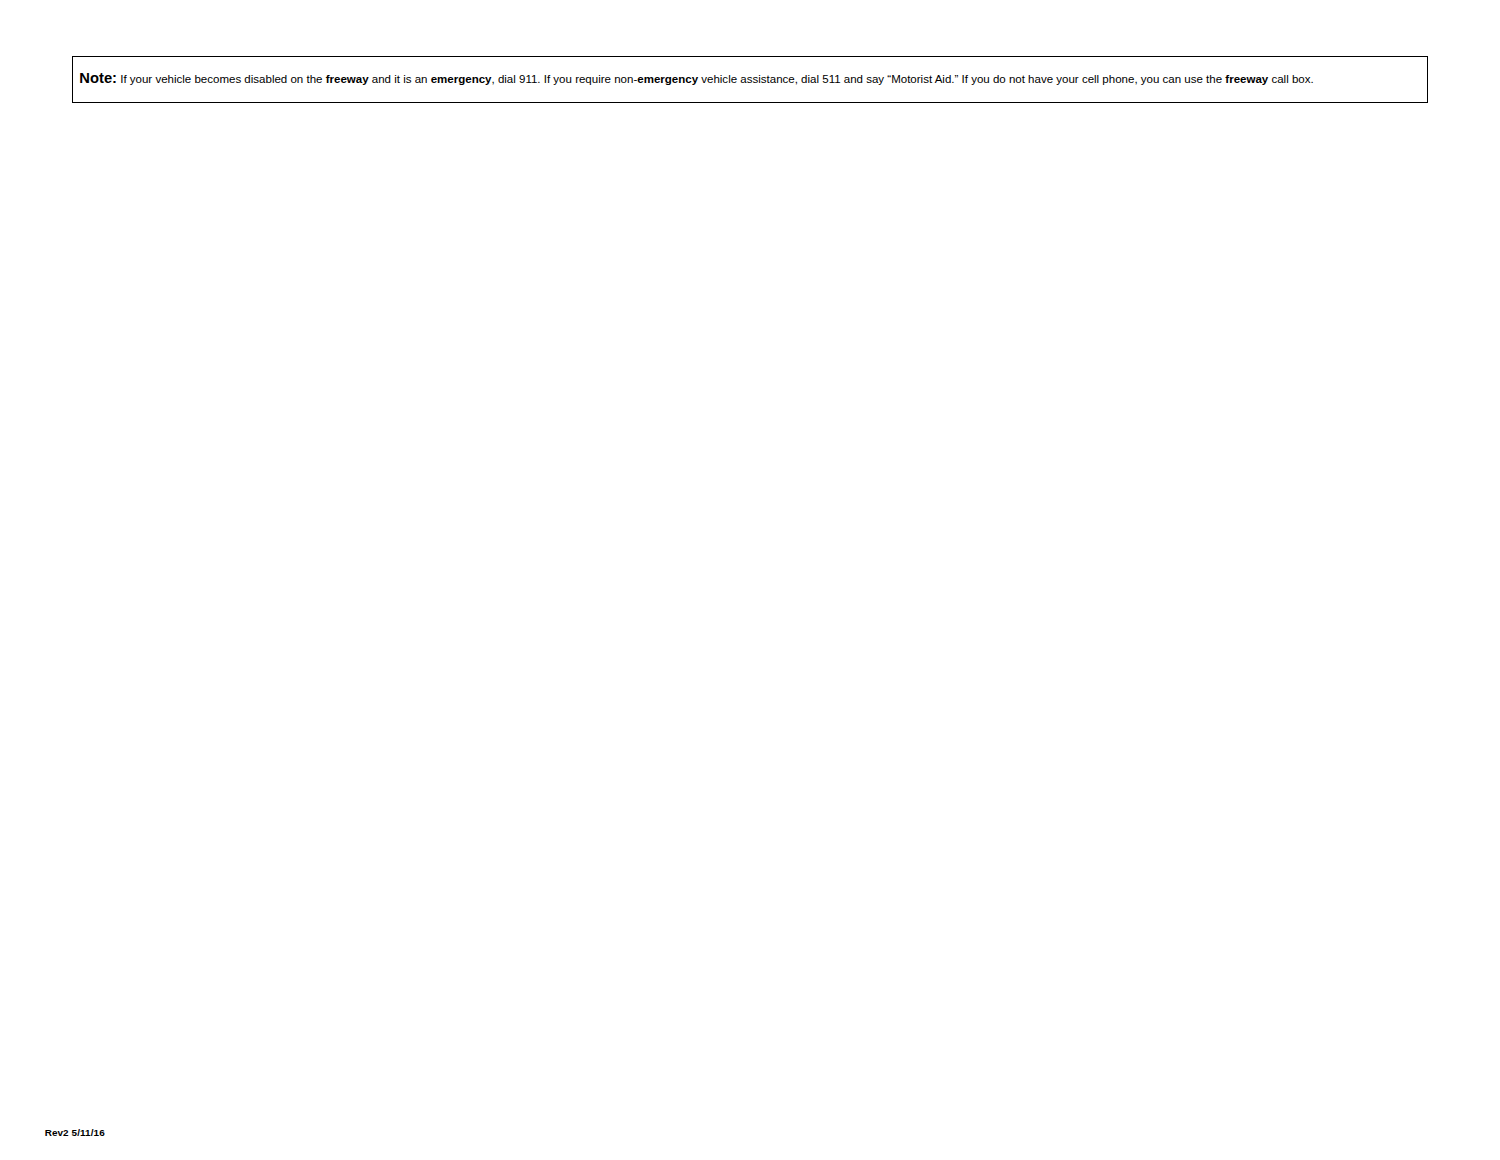Note: If your vehicle becomes disabled on the freeway and it is an emergency, dial 911. If you require non-emergency vehicle assistance, dial 511 and say “Motorist Aid.” If you do not have your cell phone, you can use the freeway call box.
Rev2 5/11/16